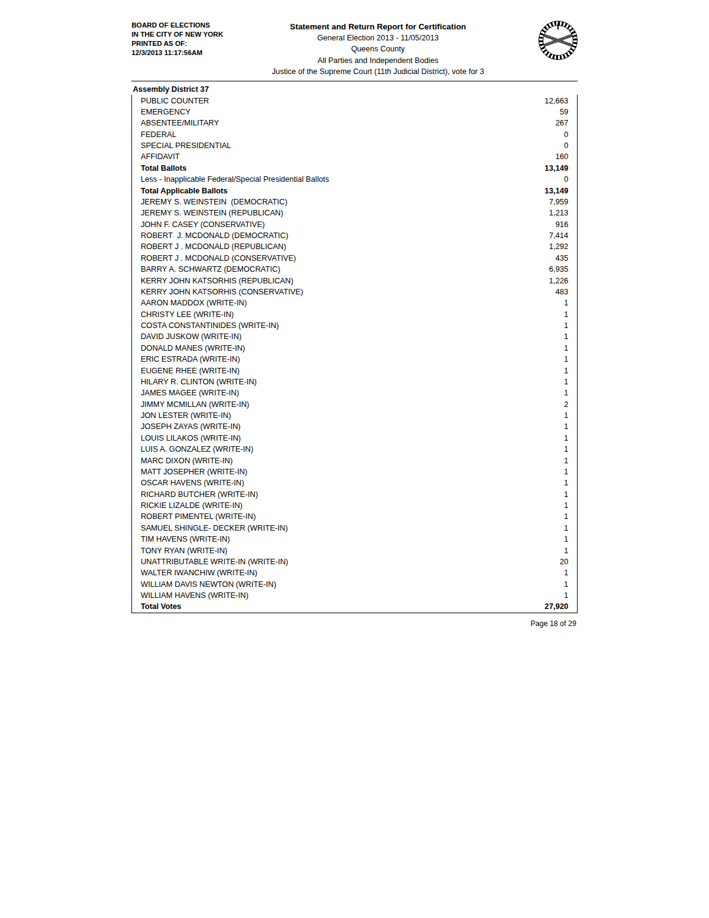BOARD OF ELECTIONS
IN THE CITY OF NEW YORK
PRINTED AS OF:
12/3/2013 11:17:56AM
Statement and Return Report for Certification
General Election 2013 - 11/05/2013
Queens County
All Parties and Independent Bodies
Justice of the Supreme Court (11th Judicial District), vote for 3
Assembly District 37
| PUBLIC COUNTER | 12,663 |
| EMERGENCY | 59 |
| ABSENTEE/MILITARY | 267 |
| FEDERAL | 0 |
| SPECIAL PRESIDENTIAL | 0 |
| AFFIDAVIT | 160 |
| Total Ballots | 13,149 |
| Less - Inapplicable Federal/Special Presidential Ballots | 0 |
| Total Applicable Ballots | 13,149 |
| JEREMY S. WEINSTEIN (DEMOCRATIC) | 7,959 |
| JEREMY S. WEINSTEIN (REPUBLICAN) | 1,213 |
| JOHN F. CASEY (CONSERVATIVE) | 916 |
| ROBERT J. MCDONALD (DEMOCRATIC) | 7,414 |
| ROBERT J . MCDONALD (REPUBLICAN) | 1,292 |
| ROBERT J . MCDONALD (CONSERVATIVE) | 435 |
| BARRY A. SCHWARTZ (DEMOCRATIC) | 6,935 |
| KERRY JOHN KATSORHIS (REPUBLICAN) | 1,226 |
| KERRY JOHN KATSORHIS (CONSERVATIVE) | 483 |
| AARON MADDOX (WRITE-IN) | 1 |
| CHRISTY LEE (WRITE-IN) | 1 |
| COSTA CONSTANTINIDES (WRITE-IN) | 1 |
| DAVID JUSKOW (WRITE-IN) | 1 |
| DONALD MANES (WRITE-IN) | 1 |
| ERIC ESTRADA (WRITE-IN) | 1 |
| EUGENE RHEE (WRITE-IN) | 1 |
| HILARY R. CLINTON (WRITE-IN) | 1 |
| JAMES MAGEE (WRITE-IN) | 1 |
| JIMMY MCMILLAN (WRITE-IN) | 2 |
| JON LESTER (WRITE-IN) | 1 |
| JOSEPH ZAYAS (WRITE-IN) | 1 |
| LOUIS LILAKOS (WRITE-IN) | 1 |
| LUIS A. GONZALEZ (WRITE-IN) | 1 |
| MARC DIXON (WRITE-IN) | 1 |
| MATT JOSEPHER (WRITE-IN) | 1 |
| OSCAR HAVENS (WRITE-IN) | 1 |
| RICHARD BUTCHER (WRITE-IN) | 1 |
| RICKIE LIZALDE (WRITE-IN) | 1 |
| ROBERT PIMENTEL (WRITE-IN) | 1 |
| SAMUEL SHINGLE- DECKER (WRITE-IN) | 1 |
| TIM HAVENS (WRITE-IN) | 1 |
| TONY RYAN (WRITE-IN) | 1 |
| UNATTRIBUTABLE WRITE-IN (WRITE-IN) | 20 |
| WALTER IWANCHIW (WRITE-IN) | 1 |
| WILLIAM DAVIS NEWTON (WRITE-IN) | 1 |
| WILLIAM HAVENS (WRITE-IN) | 1 |
| Total Votes | 27,920 |
Page 18 of 29